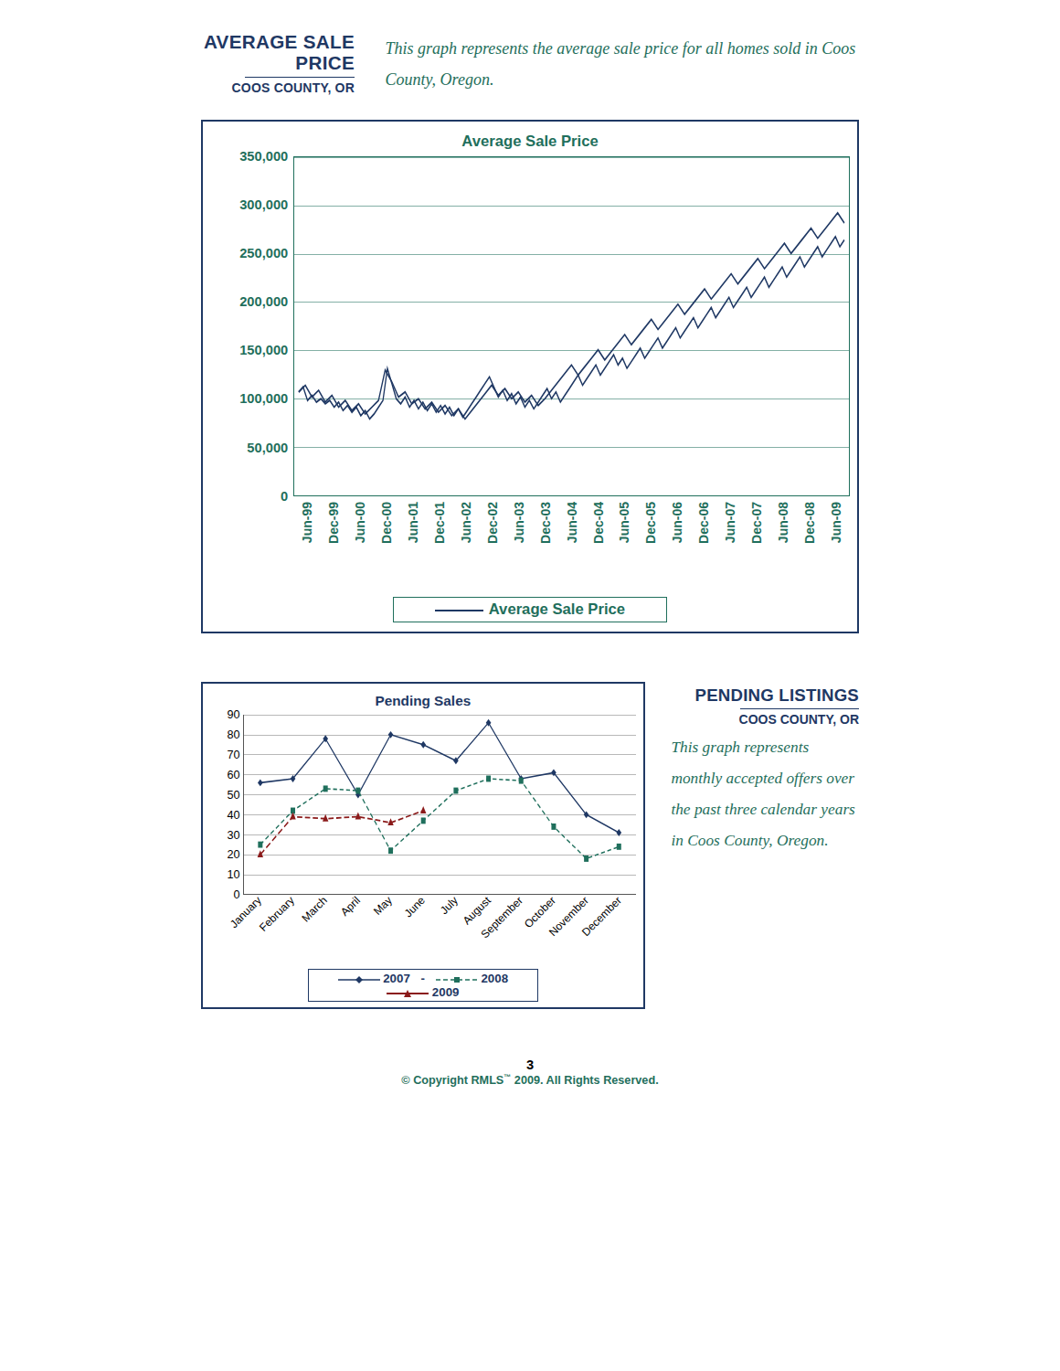AVERAGE SALE
PRICE
COOS COUNTY, OR
This graph represents the average sale price for all homes sold in Coos County, Oregon.
Average Sale Price
350,000 300,000 250,000 200,000 150,000 100,000 50,000 0
Jun-99
Dec-99
Jun-00
Dec-00
Jun-01
Dec-01
Jun-02
Dec-02
Jun-03
Dec-03
Jun-04
Dec-04
Jun-05
Dec-05
Jun-06
Dec-06
Jun-07
Dec-07
Jun-08
Dec-08
Jun-09
Average Sale Price
Pending Sales
90 80 70 60 50 40 30 20 10 0
January
February
March
April
May
June
July
August
September
October
November
December
2007 - 2008 2009
PENDING LISTINGS
COOS COUNTY, OR
This graph represents monthly accepted offers over the past three calendar years in Coos County, Oregon.
3
© Copyright RMLS™ 2009. All Rights Reserved.